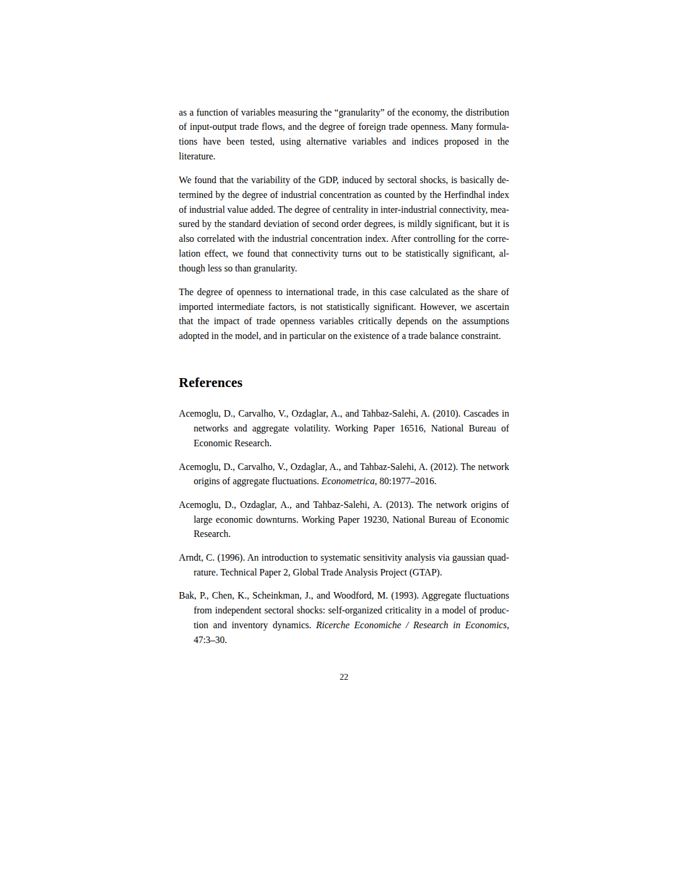as a function of variables measuring the “granularity” of the economy, the distribution of input-output trade flows, and the degree of foreign trade openness. Many formulations have been tested, using alternative variables and indices proposed in the literature.
We found that the variability of the GDP, induced by sectoral shocks, is basically determined by the degree of industrial concentration as counted by the Herfindhal index of industrial value added. The degree of centrality in inter-industrial connectivity, measured by the standard deviation of second order degrees, is mildly significant, but it is also correlated with the industrial concentration index. After controlling for the correlation effect, we found that connectivity turns out to be statistically significant, although less so than granularity.
The degree of openness to international trade, in this case calculated as the share of imported intermediate factors, is not statistically significant. However, we ascertain that the impact of trade openness variables critically depends on the assumptions adopted in the model, and in particular on the existence of a trade balance constraint.
References
Acemoglu, D., Carvalho, V., Ozdaglar, A., and Tahbaz-Salehi, A. (2010). Cascades in networks and aggregate volatility. Working Paper 16516, National Bureau of Economic Research.
Acemoglu, D., Carvalho, V., Ozdaglar, A., and Tahbaz-Salehi, A. (2012). The network origins of aggregate fluctuations. Econometrica, 80:1977–2016.
Acemoglu, D., Ozdaglar, A., and Tahbaz-Salehi, A. (2013). The network origins of large economic downturns. Working Paper 19230, National Bureau of Economic Research.
Arndt, C. (1996). An introduction to systematic sensitivity analysis via gaussian quadrature. Technical Paper 2, Global Trade Analysis Project (GTAP).
Bak, P., Chen, K., Scheinkman, J., and Woodford, M. (1993). Aggregate fluctuations from independent sectoral shocks: self-organized criticality in a model of production and inventory dynamics. Ricerche Economiche / Research in Economics, 47:3–30.
22